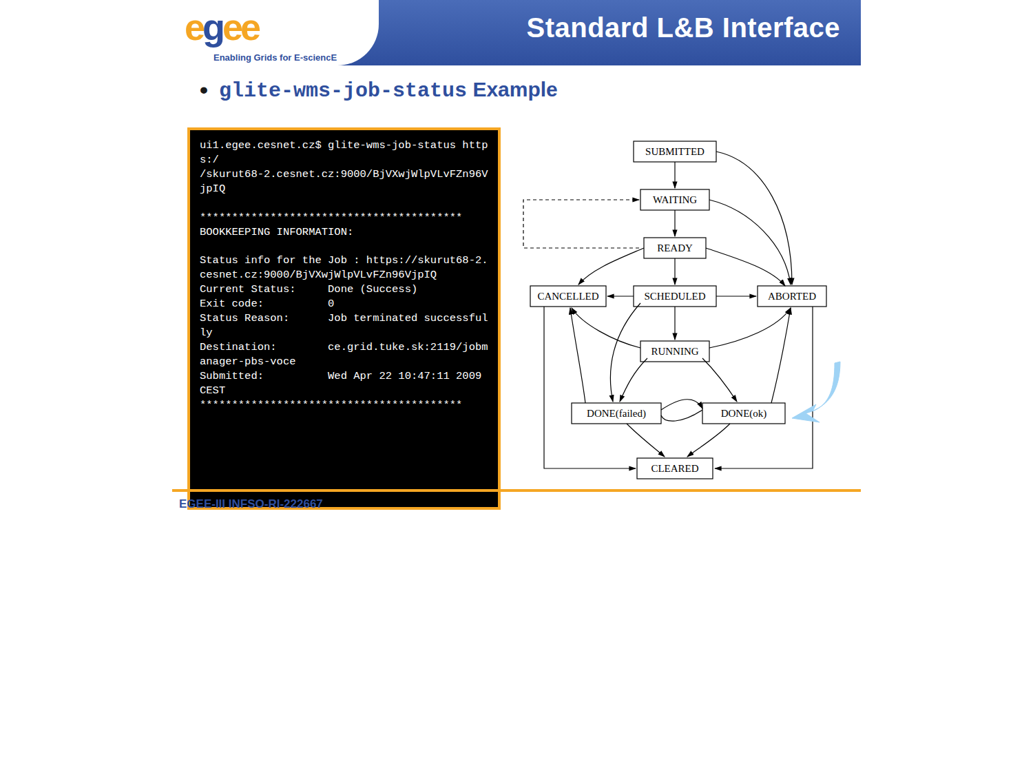Standard L&B Interface
egee
Enabling Grids for E-sciencE
glite-wms-job-status Example
ui1.egee.cesnet.cz$ glite-wms-job-status https:/ /skurut68-2.cesnet.cz:9000/BjVXwjWlpVLvFZn96VjpIQ ***************************************** BOOKKEEPING INFORMATION: Status info for the Job : https://skurut68-2.cesnet.cz:9000/BjVXwjWlpVLvFZn96VjpIQ Current Status: Done (Success) Exit code: 0 Status Reason: Job terminated successfully Destination: ce.grid.tuke.sk:2119/jobmanager-pbs-voce Submitted: Wed Apr 22 10:47:11 2009 CEST *****************************************
SUBMITTED WAITING READY SCHEDULED CANCELLED ABORTED RUNNING DONE(failed) DONE(ok) CLEARED
EGEE-III INFSO-RI-222667